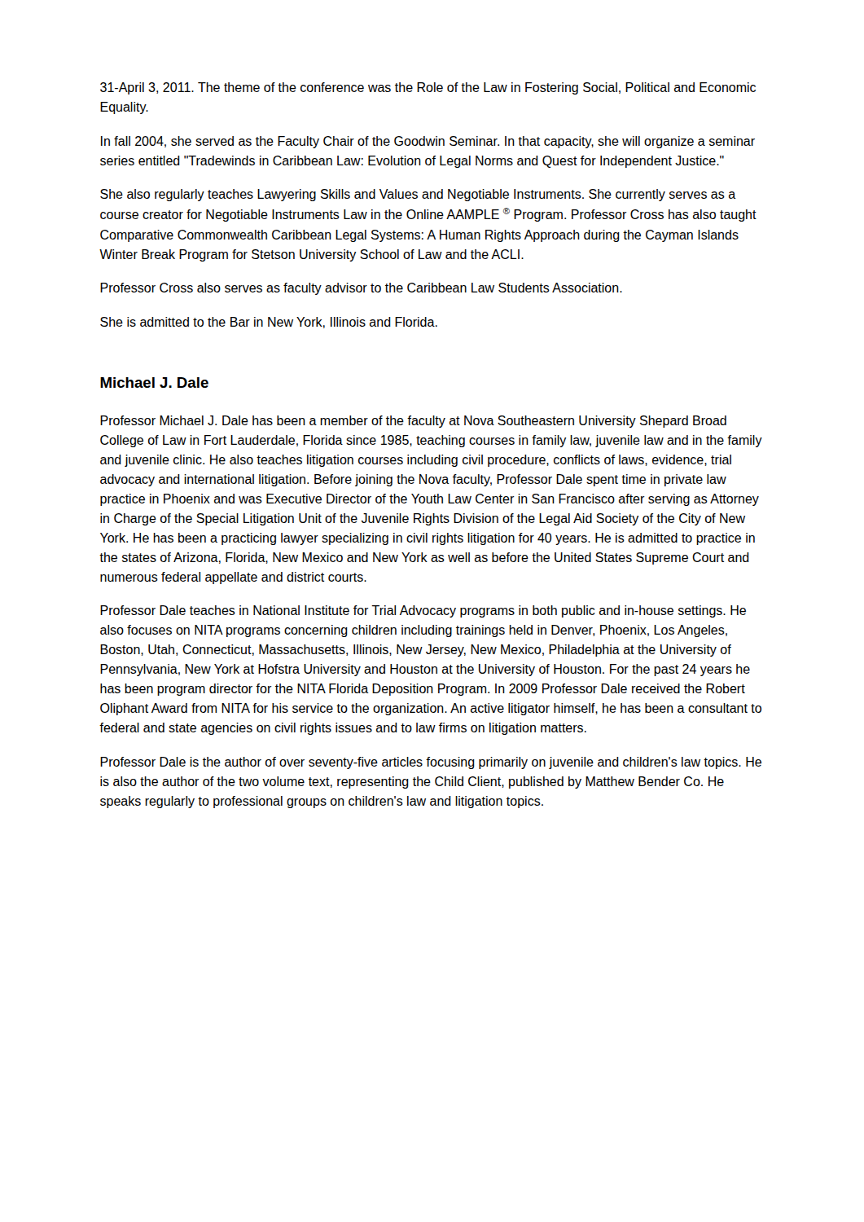31-April 3, 2011. The theme of the conference was the Role of the Law in Fostering Social, Political and Economic Equality.
In fall 2004, she served as the Faculty Chair of the Goodwin Seminar. In that capacity, she will organize a seminar series entitled "Tradewinds in Caribbean Law: Evolution of Legal Norms and Quest for Independent Justice."
She also regularly teaches Lawyering Skills and Values and Negotiable Instruments. She currently serves as a course creator for Negotiable Instruments Law in the Online AAMPLE ® Program. Professor Cross has also taught Comparative Commonwealth Caribbean Legal Systems: A Human Rights Approach during the Cayman Islands Winter Break Program for Stetson University School of Law and the ACLI.
Professor Cross also serves as faculty advisor to the Caribbean Law Students Association.
She is admitted to the Bar in New York, Illinois and Florida.
Michael J. Dale
Professor Michael J. Dale has been a member of the faculty at Nova Southeastern University Shepard Broad College of Law in Fort Lauderdale, Florida since 1985, teaching courses in family law, juvenile law and in the family and juvenile clinic. He also teaches litigation courses including civil procedure, conflicts of laws, evidence, trial advocacy and international litigation. Before joining the Nova faculty, Professor Dale spent time in private law practice in Phoenix and was Executive Director of the Youth Law Center in San Francisco after serving as Attorney in Charge of the Special Litigation Unit of the Juvenile Rights Division of the Legal Aid Society of the City of New York. He has been a practicing lawyer specializing in civil rights litigation for 40 years. He is admitted to practice in the states of Arizona, Florida, New Mexico and New York as well as before the United States Supreme Court and numerous federal appellate and district courts.
Professor Dale teaches in National Institute for Trial Advocacy programs in both public and in-house settings. He also focuses on NITA programs concerning children including trainings held in Denver, Phoenix, Los Angeles, Boston, Utah, Connecticut, Massachusetts, Illinois, New Jersey, New Mexico, Philadelphia at the University of Pennsylvania, New York at Hofstra University and Houston at the University of Houston. For the past 24 years he has been program director for the NITA Florida Deposition Program. In 2009 Professor Dale received the Robert Oliphant Award from NITA for his service to the organization. An active litigator himself, he has been a consultant to federal and state agencies on civil rights issues and to law firms on litigation matters.
Professor Dale is the author of over seventy-five articles focusing primarily on juvenile and children's law topics. He is also the author of the two volume text, representing the Child Client, published by Matthew Bender Co. He speaks regularly to professional groups on children's law and litigation topics.